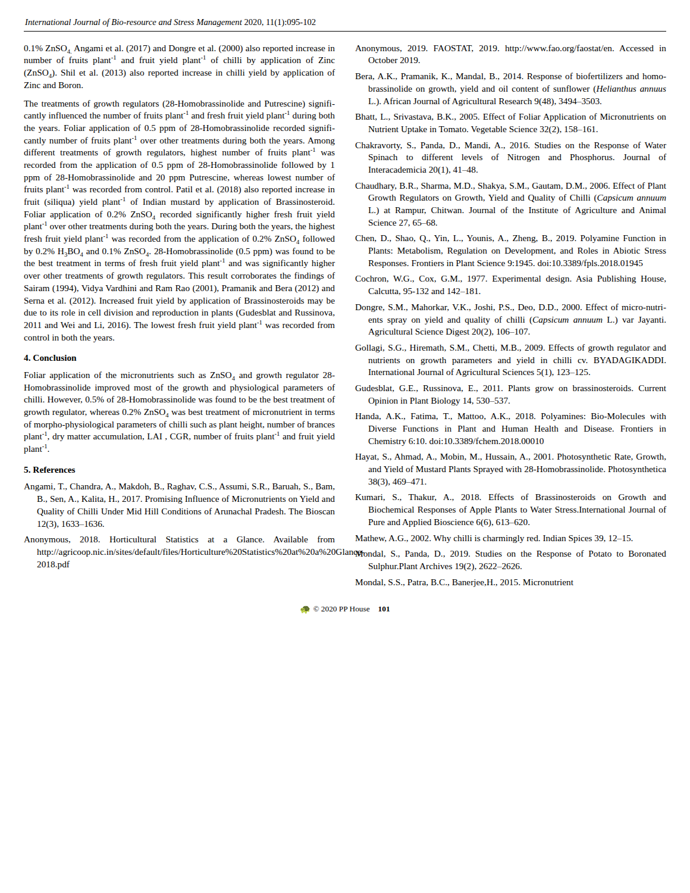International Journal of Bio-resource and Stress Management 2020, 11(1):095-102
0.1% ZnSO4. Angami et al. (2017) and Dongre et al. (2000) also reported increase in number of fruits plant-1 and fruit yield plant-1 of chilli by application of Zinc (ZnSO4). Shil et al. (2013) also reported increase in chilli yield by application of Zinc and Boron.
The treatments of growth regulators (28-Homobrassinolide and Putrescine) significantly influenced the number of fruits plant-1 and fresh fruit yield plant-1 during both the years. Foliar application of 0.5 ppm of 28-Homobrassinolide recorded significantly number of fruits plant-1 over other treatments during both the years. Among different treatments of growth regulators, highest number of fruits plant-1 was recorded from the application of 0.5 ppm of 28-Homobrassinolide followed by 1 ppm of 28-Homobrassinolide and 20 ppm Putrescine, whereas lowest number of fruits plant-1 was recorded from control. Patil et al. (2018) also reported increase in fruit (siliqua) yield plant-1 of Indian mustard by application of Brassinosteroid. Foliar application of 0.2% ZnSO4 recorded significantly higher fresh fruit yield plant-1 over other treatments during both the years. During both the years, the highest fresh fruit yield plant-1 was recorded from the application of 0.2% ZnSO4 followed by 0.2% H3BO4 and 0.1% ZnSO4. 28-Homobrassinolide (0.5 ppm) was found to be the best treatment in terms of fresh fruit yield plant-1 and was significantly higher over other treatments of growth regulators. This result corroborates the findings of Sairam (1994), Vidya Vardhini and Ram Rao (2001), Pramanik and Bera (2012) and Serna et al. (2012). Increased fruit yield by application of Brassinosteroids may be due to its role in cell division and reproduction in plants (Gudesblat and Russinova, 2011 and Wei and Li, 2016). The lowest fresh fruit yield plant-1 was recorded from control in both the years.
4. Conclusion
Foliar application of the micronutrients such as ZnSO4 and growth regulator 28-Homobrassinolide improved most of the growth and physiological parameters of chilli. However, 0.5% of 28-Homobrassinolide was found to be the best treatment of growth regulator, whereas 0.2% ZnSO4 was best treatment of micronutrient in terms of morpho-physiological parameters of chilli such as plant height, number of brances plant-1, dry matter accumulation, LAI , CGR, number of fruits plant-1 and fruit yield plant-1.
5. References
Angami, T., Chandra, A., Makdoh, B., Raghav, C.S., Assumi, S.R., Baruah, S., Bam, B., Sen, A., Kalita, H., 2017. Promising Influence of Micronutrients on Yield and Quality of Chilli Under Mid Hill Conditions of Arunachal Pradesh. The Bioscan 12(3), 1633–1636.
Anonymous, 2018. Horticultural Statistics at a Glance. Available from http://agricoop.nic.in/sites/default/files/Horticulture%20Statistics%20at%20a%20Glance-2018.pdf
Anonymous, 2019. FAOSTAT, 2019. http://www.fao.org/faostat/en. Accessed in October 2019.
Bera, A.K., Pramanik, K., Mandal, B., 2014. Response of biofertilizers and homo-brassinolide on growth, yield and oil content of sunflower (Helianthus annuus L.). African Journal of Agricultural Research 9(48), 3494–3503.
Bhatt, L., Srivastava, B.K., 2005. Effect of Foliar Application of Micronutrients on Nutrient Uptake in Tomato. Vegetable Science 32(2), 158–161.
Chakravorty, S., Panda, D., Mandi, A., 2016. Studies on the Response of Water Spinach to different levels of Nitrogen and Phosphorus. Journal of Interacademicia 20(1), 41–48.
Chaudhary, B.R., Sharma, M.D., Shakya, S.M., Gautam, D.M., 2006. Effect of Plant Growth Regulators on Growth, Yield and Quality of Chilli (Capsicum annuum L.) at Rampur, Chitwan. Journal of the Institute of Agriculture and Animal Science 27, 65–68.
Chen, D., Shao, Q., Yin, L., Younis, A., Zheng, B., 2019. Polyamine Function in Plants: Metabolism, Regulation on Development, and Roles in Abiotic Stress Responses. Frontiers in Plant Science 9:1945. doi:10.3389/fpls.2018.01945
Cochron, W.G., Cox, G.M., 1977. Experimental design. Asia Publishing House, Calcutta, 95-132 and 142–181.
Dongre, S.M., Mahorkar, V.K., Joshi, P.S., Deo, D.D., 2000. Effect of micro-nutrients spray on yield and quality of chilli (Capsicum annuum L.) var Jayanti. Agricultural Science Digest 20(2), 106–107.
Gollagi, S.G., Hiremath, S.M., Chetti, M.B., 2009. Effects of growth regulator and nutrients on growth parameters and yield in chilli cv. BYADAGIKADDI. International Journal of Agricultural Sciences 5(1), 123–125.
Gudesblat, G.E., Russinova, E., 2011. Plants grow on brassinosteroids. Current Opinion in Plant Biology 14, 530–537.
Handa, A.K., Fatima, T., Mattoo, A.K., 2018. Polyamines: Bio-Molecules with Diverse Functions in Plant and Human Health and Disease. Frontiers in Chemistry 6:10. doi:10.3389/fchem.2018.00010
Hayat, S., Ahmad, A., Mobin, M., Hussain, A., 2001. Photosynthetic Rate, Growth, and Yield of Mustard Plants Sprayed with 28-Homobrassinolide. Photosynthetica 38(3), 469–471.
Kumari, S., Thakur, A., 2018. Effects of Brassinosteroids on Growth and Biochemical Responses of Apple Plants to Water Stress.International Journal of Pure and Applied Bioscience 6(6), 613–620.
Mathew, A.G., 2002. Why chilli is charmingly red. Indian Spices 39, 12–15.
Mondal, S., Panda, D., 2019. Studies on the Response of Potato to Boronated Sulphur.Plant Archives 19(2), 2622–2626.
Mondal, S.S., Patra, B.C., Banerjee,H., 2015. Micronutrient
🐢© 2020 PP House101